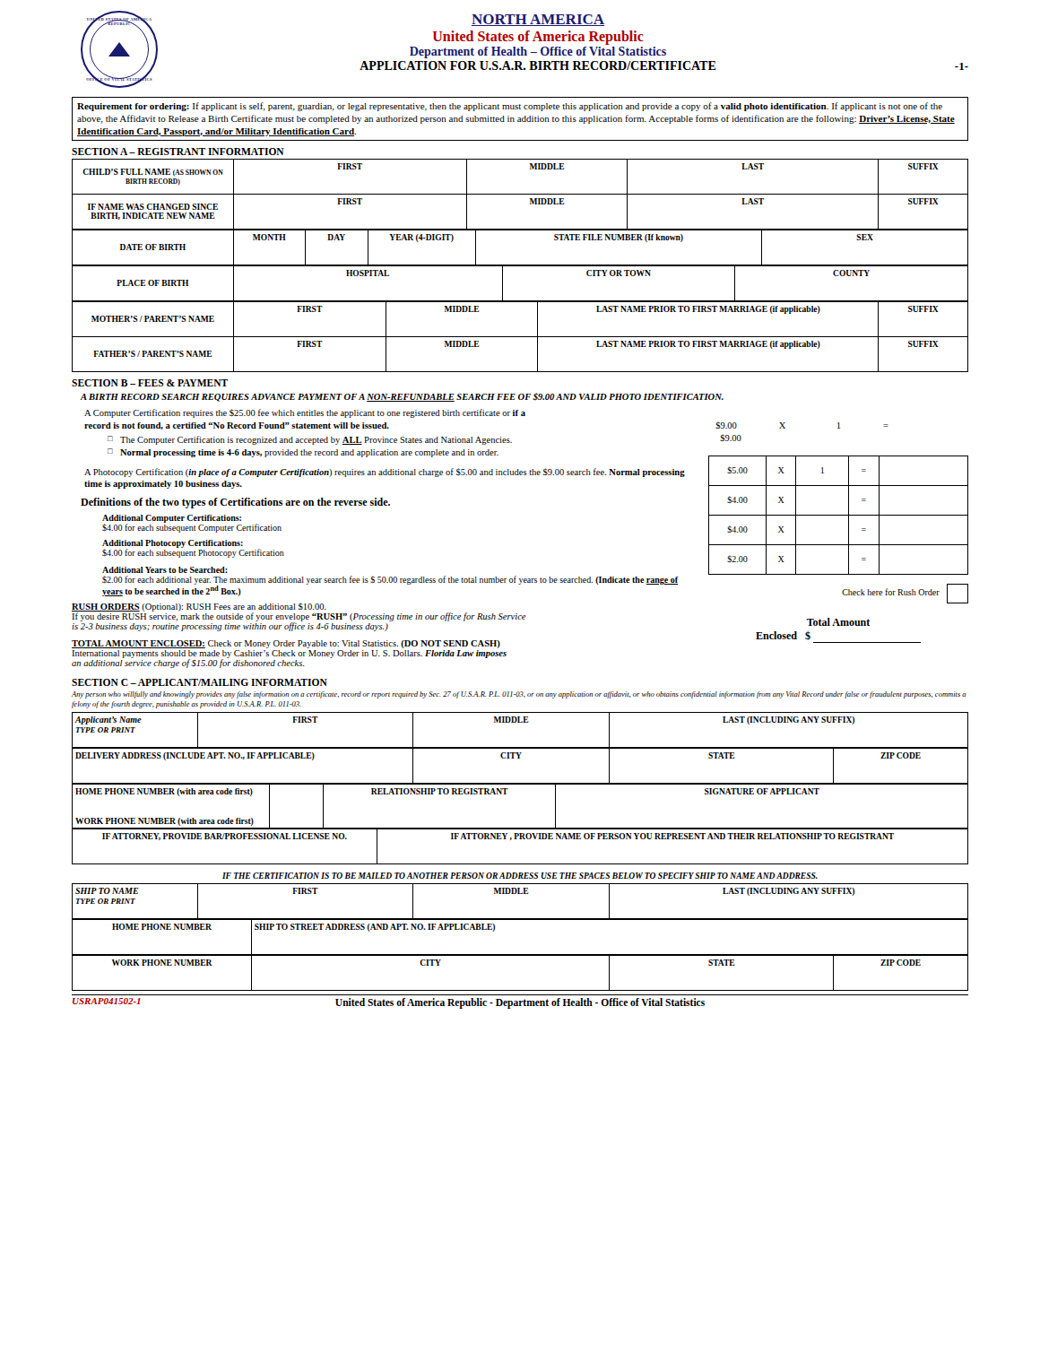UNITED STATES OF AMERICA REPUBLIC
OFFICE OF VITAL STATISTICS
NORTH AMERICA
United States of America Republic
Department of Health – Office of Vital Statistics
APPLICATION FOR U.S.A.R. BIRTH RECORD/CERTIFICATE -1-
Requirement for ordering: If applicant is self, parent, guardian, or legal representative, then the applicant must complete this application and provide a copy of a valid photo identification. If applicant is not one of the above, the Affidavit to Release a Birth Certificate must be completed by an authorized person and submitted in addition to this application form. Acceptable forms of identification are the following: Driver’s License, State Identification Card, Passport, and/or Military Identification Card.
SECTION A – REGISTRANT INFORMATION
| CHILD’S FULL NAME (AS SHOWN ON BIRTH RECORD) | FIRST | MIDDLE | LAST | SUFFIX |
| IF NAME WAS CHANGED SINCE BIRTH, INDICATE NEW NAME | FIRST | MIDDLE | LAST | SUFFIX |
| DATE OF BIRTH | MONTH | DAY | YEAR (4-DIGIT) | STATE FILE NUMBER (If known) | SEX |
| PLACE OF BIRTH | HOSPITAL | CITY OR TOWN | COUNTY |
| MOTHER’S / PARENT’S NAME | FIRST | MIDDLE | LAST NAME PRIOR TO FIRST MARRIAGE (if applicable) | SUFFIX |
| FATHER’S / PARENT’S NAME | FIRST | MIDDLE | LAST NAME PRIOR TO FIRST MARRIAGE (if applicable) | SUFFIX |
SECTION B – FEES & PAYMENT
A BIRTH RECORD SEARCH REQUIRES ADVANCE PAYMENT OF A NON-REFUNDABLE SEARCH FEE OF $9.00 AND VALID PHOTO IDENTIFICATION.
A Computer Certification requires the $25.00 fee which entitles the applicant to one registered birth certificate or if a
record is not found, a certified “No Record Found” statement will be issued. $9.00 X 1 = $9.00
The Computer Certification is recognized and accepted by ALL Province States and National Agencies.
Normal processing time is 4-6 days, provided the record and application are complete and in order.
| $5.00 | X | 1 | = | |
| $4.00 | X | | = | |
| $4.00 | X | | = | |
| $2.00 | X | | = | |
Check here for Rush Order
Total Amount
Enclosed $
A Photocopy Certification (in place of a Computer Certification) requires an additional charge of $5.00 and includes the $9.00 search fee. Normal processing time is approximately 10 business days.
Definitions of the two types of Certifications are on the reverse side.
Additional Computer Certifications:
$4.00 for each subsequent Computer Certification
Additional Photocopy Certifications:
$4.00 for each subsequent Photocopy Certification
Additional Years to be Searched:
$2.00 for each additional year. The maximum additional year search fee is $ 50.00 regardless of the total number of years to be searched. (Indicate the range of years to be searched in the 2nd Box.)
RUSH ORDERS (Optional): RUSH Fees are an additional $10.00.
If you desire RUSH service, mark the outside of your envelope “RUSH” (Processing time in our office for Rush Service
is 2-3 business days; routine processing time within our office is 4-6 business days.)
TOTAL AMOUNT ENCLOSED: Check or Money Order Payable to: Vital Statistics. (DO NOT SEND CASH)
International payments should be made by Cashier’s Check or Money Order in U. S. Dollars. Florida Law imposes
an additional service charge of $15.00 for dishonored checks.
SECTION C – APPLICANT/MAILING INFORMATION
Any person who willfully and knowingly provides any false information on a certificate, record or report required by Sec. 27 of U.S.A.R. P.L. 011-03, or on any application or affidavit, or who obtains confidential information from any Vital Record under false or fraudulent purposes, commits a felony of the fourth degree, punishable as provided in U.S.A.R. P.L. 011-03.
| Applicant’s Name TYPE OR PRINT | FIRST | MIDDLE | LAST (INCLUDING ANY SUFFIX) |
| DELIVERY ADDRESS (INCLUDE APT. NO., IF APPLICABLE) | CITY | STATE | ZIP CODE |
| HOME PHONE NUMBER (with area code first) WORK PHONE NUMBER (with area code first) | | RELATIONSHIP TO REGISTRANT | SIGNATURE OF APPLICANT |
| IF ATTORNEY, PROVIDE BAR/PROFESSIONAL LICENSE NO. | IF ATTORNEY , PROVIDE NAME OF PERSON YOU REPRESENT AND THEIR RELATIONSHIP TO REGISTRANT |
IF THE CERTIFICATION IS TO BE MAILED TO ANOTHER PERSON OR ADDRESS USE THE SPACES BELOW TO SPECIFY SHIP TO NAME AND ADDRESS.
| SHIP TO NAME TYPE OR PRINT | FIRST | MIDDLE | LAST (INCLUDING ANY SUFFIX) |
| HOME PHONE NUMBER | SHIP TO STREET ADDRESS (AND APT. NO. IF APPLICABLE) |
| WORK PHONE NUMBER | CITY | STATE | ZIP CODE |
USRAP041502-1
United States of America Republic - Department of Health - Office of Vital Statistics